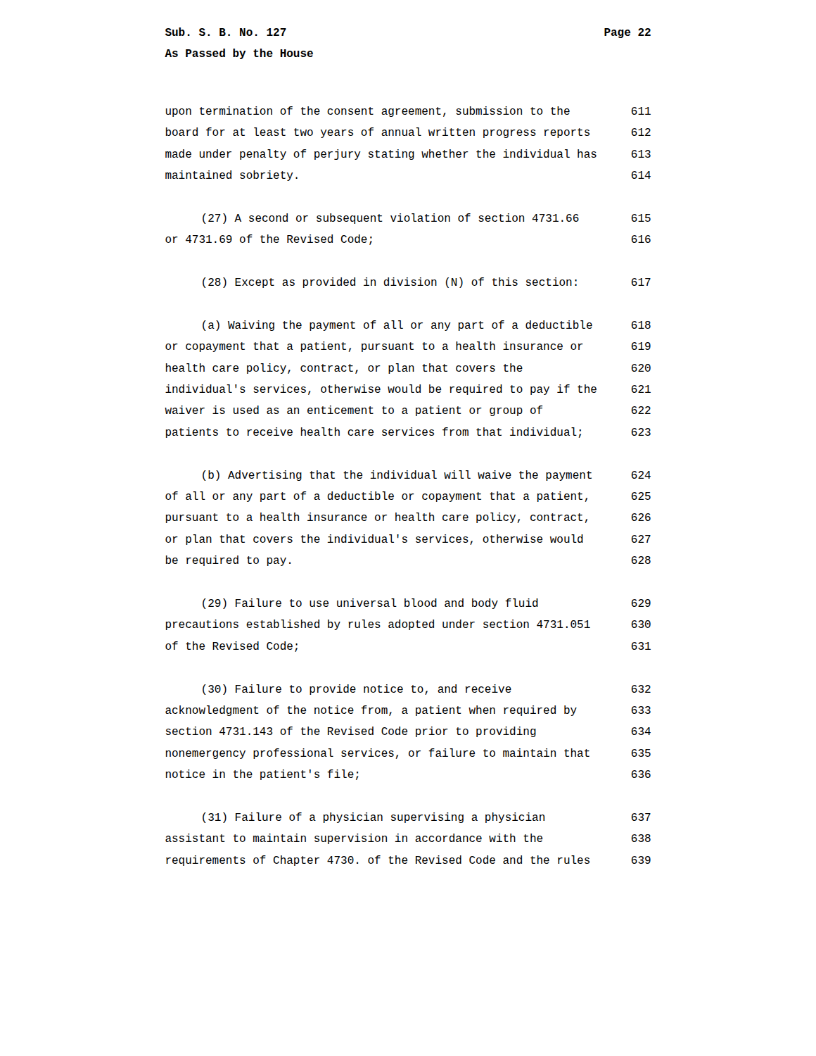Sub. S. B. No. 127 As Passed by the House
Page 22
upon termination of the consent agreement, submission to the 611
board for at least two years of annual written progress reports 612
made under penalty of perjury stating whether the individual has 613
maintained sobriety. 614
(27) A second or subsequent violation of section 4731.66615
or 4731.69 of the Revised Code; 616
(28) Except as provided in division (N) of this section: 617
(a) Waiving the payment of all or any part of a deductible 618
or copayment that a patient, pursuant to a health insurance or 619
health care policy, contract, or plan that covers the 620
individual's services, otherwise would be required to pay if the 621
waiver is used as an enticement to a patient or group of 622
patients to receive health care services from that individual; 623
(b) Advertising that the individual will waive the payment 624
of all or any part of a deductible or copayment that a patient, 625
pursuant to a health insurance or health care policy, contract, 626
or plan that covers the individual's services, otherwise would 627
be required to pay. 628
(29) Failure to use universal blood and body fluid 629
precautions established by rules adopted under section 4731.051630
of the Revised Code; 631
(30) Failure to provide notice to, and receive 632
acknowledgment of the notice from, a patient when required by 633
section 4731.143 of the Revised Code prior to providing 634
nonemergency professional services, or failure to maintain that 635
notice in the patient's file; 636
(31) Failure of a physician supervising a physician 637
assistant to maintain supervision in accordance with the 638
requirements of Chapter 4730. of the Revised Code and the rules 639